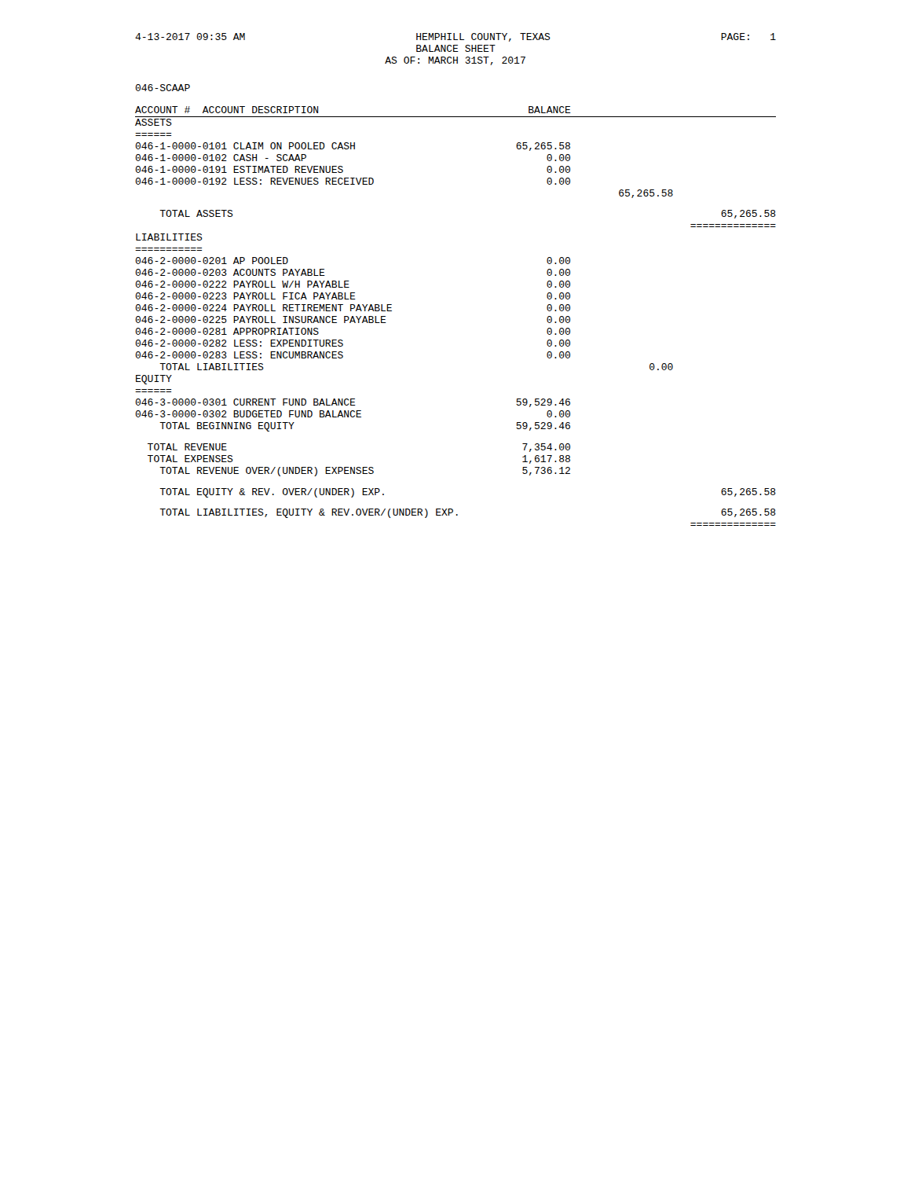4-13-2017 09:35 AM HEMPHILL COUNTY, TEXAS PAGE: 1
BALANCE SHEET
AS OF: MARCH 31ST, 2017
046-SCAAP
| ACCOUNT # ACCOUNT DESCRIPTION | BALANCE | | |
| --- | --- | --- | --- |
| ASSETS |
| ====== |
| 046-1-0000-0101 CLAIM ON POOLED CASH | 65,265.58 | | |
| 046-1-0000-0102 CASH - SCAAP | 0.00 | | |
| 046-1-0000-0191 ESTIMATED REVENUES | 0.00 | | |
| 046-1-0000-0192 LESS: REVENUES RECEIVED | 0.00 | | |
| | | 65,265.58 | |
| TOTAL ASSETS | | | 65,265.58 |
| | | | ============== |
| LIABILITIES |
| =========== |
| 046-2-0000-0201 AP POOLED | 0.00 | | |
| 046-2-0000-0203 ACOUNTS PAYABLE | 0.00 | | |
| 046-2-0000-0222 PAYROLL W/H PAYABLE | 0.00 | | |
| 046-2-0000-0223 PAYROLL FICA PAYABLE | 0.00 | | |
| 046-2-0000-0224 PAYROLL RETIREMENT PAYABLE | 0.00 | | |
| 046-2-0000-0225 PAYROLL INSURANCE PAYABLE | 0.00 | | |
| 046-2-0000-0281 APPROPRIATIONS | 0.00 | | |
| 046-2-0000-0282 LESS: EXPENDITURES | 0.00 | | |
| 046-2-0000-0283 LESS: ENCUMBRANCES | 0.00 | | |
| TOTAL LIABILITIES | | 0.00 | |
| EQUITY |
| ====== |
| 046-3-0000-0301 CURRENT FUND BALANCE | 59,529.46 | | |
| 046-3-0000-0302 BUDGETED FUND BALANCE | 0.00 | | |
| TOTAL BEGINNING EQUITY | 59,529.46 | | |
| TOTAL REVENUE | 7,354.00 | | |
| TOTAL EXPENSES | 1,617.88 | | |
| TOTAL REVENUE OVER/(UNDER) EXPENSES | 5,736.12 | | |
| TOTAL EQUITY & REV. OVER/(UNDER) EXP. | | | 65,265.58 |
| TOTAL LIABILITIES, EQUITY & REV.OVER/(UNDER) EXP. | | | 65,265.58 |
| | | | ============== |